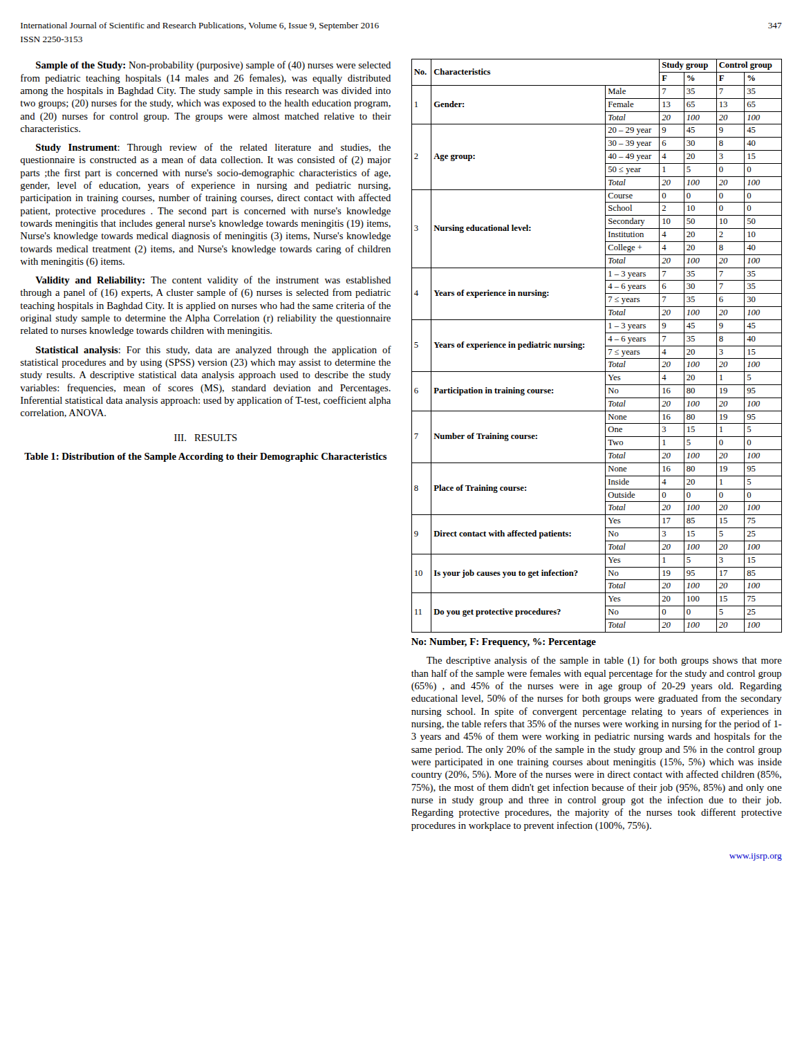International Journal of Scientific and Research Publications, Volume 6, Issue 9, September 2016
347
ISSN 2250-3153
Sample of the Study: Non-probability (purposive) sample of (40) nurses were selected from pediatric teaching hospitals (14 males and 26 females), was equally distributed among the hospitals in Baghdad City. The study sample in this research was divided into two groups; (20) nurses for the study, which was exposed to the health education program, and (20) nurses for control group. The groups were almost matched relative to their characteristics.
Study Instrument: Through review of the related literature and studies, the questionnaire is constructed as a mean of data collection. It was consisted of (2) major parts ;the first part is concerned with nurse's socio-demographic characteristics of age, gender, level of education, years of experience in nursing and pediatric nursing, participation in training courses, number of training courses, direct contact with affected patient, protective procedures . The second part is concerned with nurse's knowledge towards meningitis that includes general nurse's knowledge towards meningitis (19) items, Nurse's knowledge towards medical diagnosis of meningitis (3) items, Nurse's knowledge towards medical treatment (2) items, and Nurse's knowledge towards caring of children with meningitis (6) items.
Validity and Reliability: The content validity of the instrument was established through a panel of (16) experts, A cluster sample of (6) nurses is selected from pediatric teaching hospitals in Baghdad City. It is applied on nurses who had the same criteria of the original study sample to determine the Alpha Correlation (r) reliability the questionnaire related to nurses knowledge towards children with meningitis.
Statistical analysis: For this study, data are analyzed through the application of statistical procedures and by using (SPSS) version (23) which may assist to determine the study results. A descriptive statistical data analysis approach used to describe the study variables: frequencies, mean of scores (MS), standard deviation and Percentages. Inferential statistical data analysis approach: used by application of T-test, coefficient alpha correlation, ANOVA.
III. RESULTS
Table 1: Distribution of the Sample According to their Demographic Characteristics
| No. | Characteristics | Study group | Control group |
| --- | --- | --- | --- |
| F | % | F | % |
| 1 | Gender: | Male | 7 | 35 | 7 | 35 |
| Female | 13 | 65 | 13 | 65 |
| Total | 20 | 100 | 20 | 100 |
| 2 | Age group: | 20 – 29 year | 9 | 45 | 9 | 45 |
| 30 – 39 year | 6 | 30 | 8 | 40 |
| 40 – 49 year | 4 | 20 | 3 | 15 |
| 50 ≤ year | 1 | 5 | 0 | 0 |
| Total | 20 | 100 | 20 | 100 |
| 3 | Nursing educational level: | Course | 0 | 0 | 0 | 0 |
| School | 2 | 10 | 0 | 0 |
| Secondary | 10 | 50 | 10 | 50 |
| Institution | 4 | 20 | 2 | 10 |
| College + | 4 | 20 | 8 | 40 |
| Total | 20 | 100 | 20 | 100 |
| 4 | Years of experience in nursing: | 1 – 3 years | 7 | 35 | 7 | 35 |
| 4 – 6 years | 6 | 30 | 7 | 35 |
| 7 ≤ years | 7 | 35 | 6 | 30 |
| Total | 20 | 100 | 20 | 100 |
| 5 | Years of experience in pediatric nursing: | 1 – 3 years | 9 | 45 | 9 | 45 |
| 4 – 6 years | 7 | 35 | 8 | 40 |
| 7 ≤ years | 4 | 20 | 3 | 15 |
| Total | 20 | 100 | 20 | 100 |
| 6 | Participation in training course: | Yes | 4 | 20 | 1 | 5 |
| No | 16 | 80 | 19 | 95 |
| Total | 20 | 100 | 20 | 100 |
| 7 | Number of Training course: | None | 16 | 80 | 19 | 95 |
| One | 3 | 15 | 1 | 5 |
| Two | 1 | 5 | 0 | 0 |
| Total | 20 | 100 | 20 | 100 |
| 8 | Place of Training course: | None | 16 | 80 | 19 | 95 |
| Inside | 4 | 20 | 1 | 5 |
| Outside | 0 | 0 | 0 | 0 |
| Total | 20 | 100 | 20 | 100 |
| 9 | Direct contact with affected patients: | Yes | 17 | 85 | 15 | 75 |
| No | 3 | 15 | 5 | 25 |
| Total | 20 | 100 | 20 | 100 |
| 10 | Is your job causes you to get infection? | Yes | 1 | 5 | 3 | 15 |
| No | 19 | 95 | 17 | 85 |
| Total | 20 | 100 | 20 | 100 |
| 11 | Do you get protective procedures? | Yes | 20 | 100 | 15 | 75 |
| No | 0 | 0 | 5 | 25 |
| Total | 20 | 100 | 20 | 100 |
No: Number, F: Frequency, %: Percentage
The descriptive analysis of the sample in table (1) for both groups shows that more than half of the sample were females with equal percentage for the study and control group (65%) , and 45% of the nurses were in age group of 20-29 years old. Regarding educational level, 50% of the nurses for both groups were graduated from the secondary nursing school. In spite of convergent percentage relating to years of experiences in nursing, the table refers that 35% of the nurses were working in nursing for the period of 1-3 years and 45% of them were working in pediatric nursing wards and hospitals for the same period. The only 20% of the sample in the study group and 5% in the control group were participated in one training courses about meningitis (15%, 5%) which was inside country (20%, 5%). More of the nurses were in direct contact with affected children (85%, 75%), the most of them didn't get infection because of their job (95%, 85%) and only one nurse in study group and three in control group got the infection due to their job. Regarding protective procedures, the majority of the nurses took different protective procedures in workplace to prevent infection (100%, 75%).
www.ijsrp.org